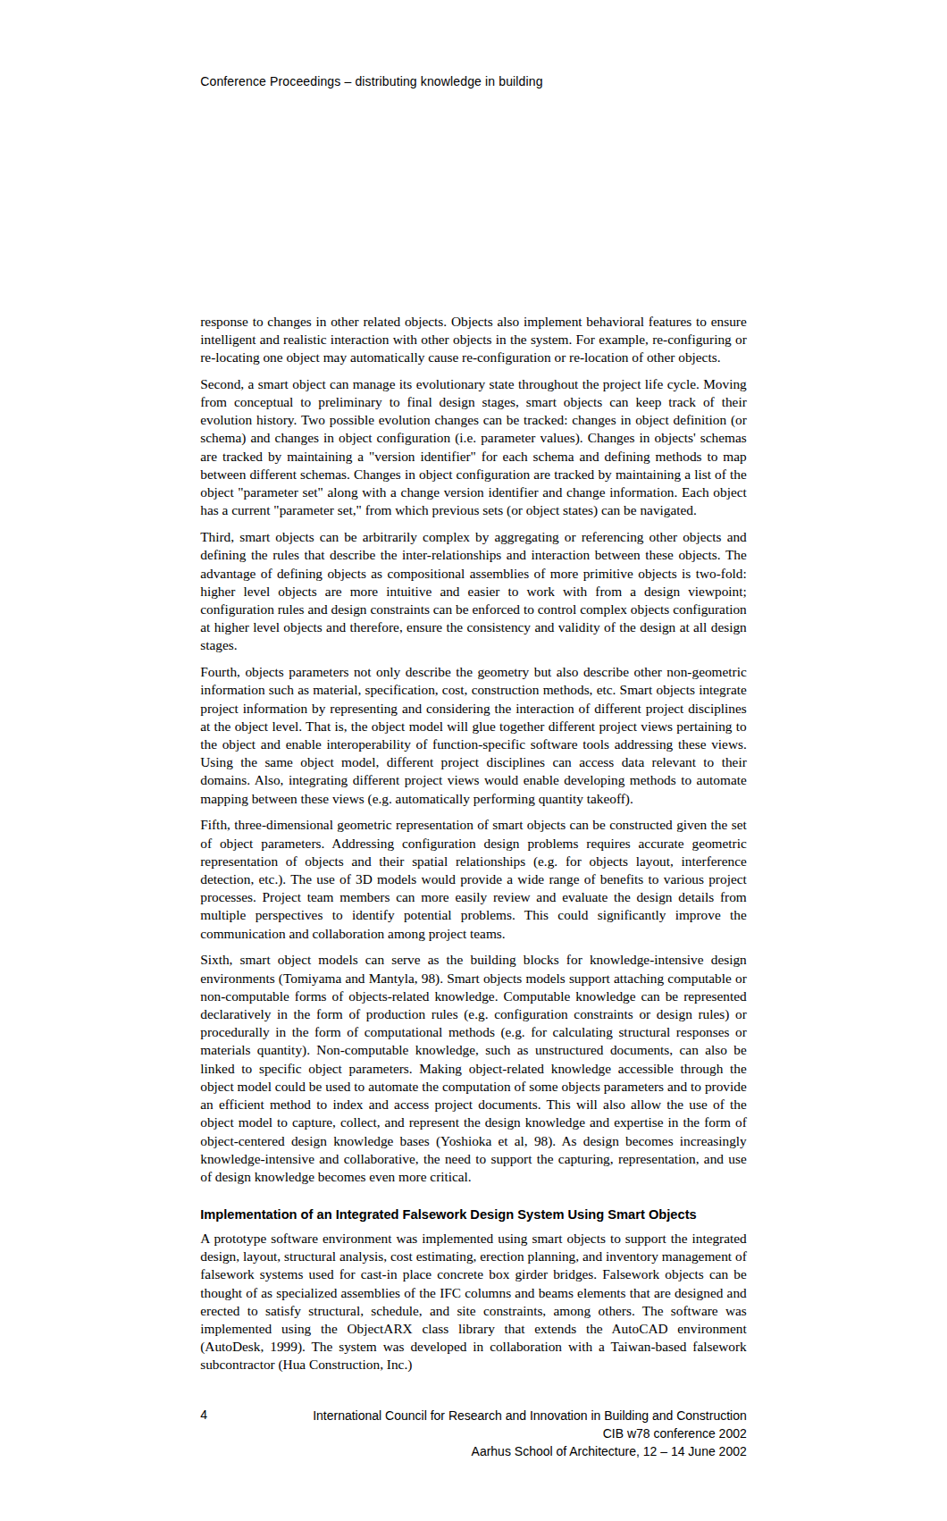Conference Proceedings – distributing knowledge in building
response to changes in other related objects. Objects also implement behavioral features to ensure intelligent and realistic interaction with other objects in the system. For example, re-configuring or re-locating one object may automatically cause re-configuration or re-location of other objects.
Second, a smart object can manage its evolutionary state throughout the project life cycle. Moving from conceptual to preliminary to final design stages, smart objects can keep track of their evolution history. Two possible evolution changes can be tracked: changes in object definition (or schema) and changes in object configuration (i.e. parameter values). Changes in objects' schemas are tracked by maintaining a "version identifier" for each schema and defining methods to map between different schemas. Changes in object configuration are tracked by maintaining a list of the object "parameter set" along with a change version identifier and change information. Each object has a current "parameter set," from which previous sets (or object states) can be navigated.
Third, smart objects can be arbitrarily complex by aggregating or referencing other objects and defining the rules that describe the inter-relationships and interaction between these objects. The advantage of defining objects as compositional assemblies of more primitive objects is two-fold: higher level objects are more intuitive and easier to work with from a design viewpoint; configuration rules and design constraints can be enforced to control complex objects configuration at higher level objects and therefore, ensure the consistency and validity of the design at all design stages.
Fourth, objects parameters not only describe the geometry but also describe other non-geometric information such as material, specification, cost, construction methods, etc. Smart objects integrate project information by representing and considering the interaction of different project disciplines at the object level. That is, the object model will glue together different project views pertaining to the object and enable interoperability of function-specific software tools addressing these views. Using the same object model, different project disciplines can access data relevant to their domains. Also, integrating different project views would enable developing methods to automate mapping between these views (e.g. automatically performing quantity takeoff).
Fifth, three-dimensional geometric representation of smart objects can be constructed given the set of object parameters. Addressing configuration design problems requires accurate geometric representation of objects and their spatial relationships (e.g. for objects layout, interference detection, etc.). The use of 3D models would provide a wide range of benefits to various project processes. Project team members can more easily review and evaluate the design details from multiple perspectives to identify potential problems. This could significantly improve the communication and collaboration among project teams.
Sixth, smart object models can serve as the building blocks for knowledge-intensive design environments (Tomiyama and Mantyla, 98). Smart objects models support attaching computable or non-computable forms of objects-related knowledge. Computable knowledge can be represented declaratively in the form of production rules (e.g. configuration constraints or design rules) or procedurally in the form of computational methods (e.g. for calculating structural responses or materials quantity). Non-computable knowledge, such as unstructured documents, can also be linked to specific object parameters. Making object-related knowledge accessible through the object model could be used to automate the computation of some objects parameters and to provide an efficient method to index and access project documents. This will also allow the use of the object model to capture, collect, and represent the design knowledge and expertise in the form of object-centered design knowledge bases (Yoshioka et al, 98). As design becomes increasingly knowledge-intensive and collaborative, the need to support the capturing, representation, and use of design knowledge becomes even more critical.
Implementation of an Integrated Falsework Design System Using Smart Objects
A prototype software environment was implemented using smart objects to support the integrated design, layout, structural analysis, cost estimating, erection planning, and inventory management of falsework systems used for cast-in place concrete box girder bridges. Falsework objects can be thought of as specialized assemblies of the IFC columns and beams elements that are designed and erected to satisfy structural, schedule, and site constraints, among others. The software was implemented using the ObjectARX class library that extends the AutoCAD environment (AutoDesk, 1999). The system was developed in collaboration with a Taiwan-based falsework subcontractor (Hua Construction, Inc.)
4
International Council for Research and Innovation in Building and Construction
CIB w78 conference 2002
Aarhus School of Architecture, 12 – 14 June 2002